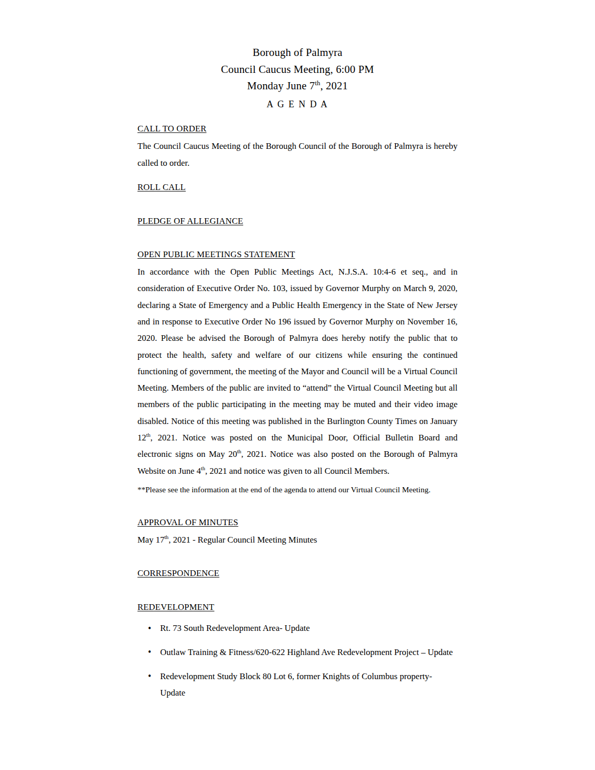Borough of Palmyra
Council Caucus Meeting, 6:00 PM
Monday June 7th, 2021
A G E N D A
CALL TO ORDER
The Council Caucus Meeting of the Borough Council of the Borough of Palmyra is hereby called to order.
ROLL CALL
PLEDGE OF ALLEGIANCE
OPEN PUBLIC MEETINGS STATEMENT
In accordance with the Open Public Meetings Act, N.J.S.A. 10:4-6 et seq., and in consideration of Executive Order No. 103, issued by Governor Murphy on March 9, 2020, declaring a State of Emergency and a Public Health Emergency in the State of New Jersey and in response to Executive Order No 196 issued by Governor Murphy on November 16, 2020. Please be advised the Borough of Palmyra does hereby notify the public that to protect the health, safety and welfare of our citizens while ensuring the continued functioning of government, the meeting of the Mayor and Council will be a Virtual Council Meeting. Members of the public are invited to “attend” the Virtual Council Meeting but all members of the public participating in the meeting may be muted and their video image disabled. Notice of this meeting was published in the Burlington County Times on January 12th, 2021. Notice was posted on the Municipal Door, Official Bulletin Board and electronic signs on May 20th, 2021. Notice was also posted on the Borough of Palmyra Website on June 4th, 2021 and notice was given to all Council Members.
**Please see the information at the end of the agenda to attend our Virtual Council Meeting.
APPROVAL OF MINUTES
May 17th, 2021 - Regular Council Meeting Minutes
CORRESPONDENCE
REDEVELOPMENT
Rt. 73 South Redevelopment Area- Update
Outlaw Training & Fitness/620-622 Highland Ave Redevelopment Project – Update
Redevelopment Study Block 80 Lot 6, former Knights of Columbus property- Update